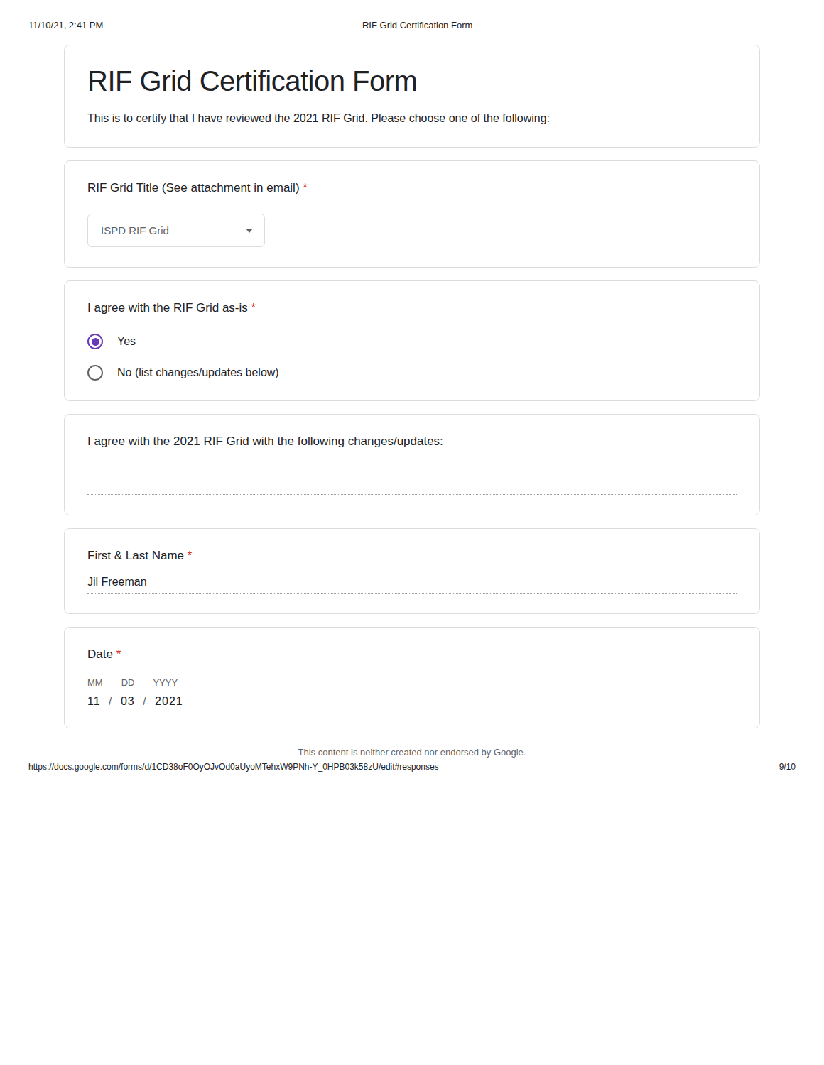11/10/21, 2:41 PM
RIF Grid Certification Form
RIF Grid Certification Form
This is to certify that I have reviewed the 2021 RIF Grid. Please choose one of the following:
RIF Grid Title (See attachment in email) *
ISPD RIF Grid
I agree with the RIF Grid as-is *
Yes
No (list changes/updates below)
I agree with the 2021 RIF Grid with the following changes/updates:
First & Last Name *
Jil Freeman
Date *
MM DD YYYY
11 / 03 / 2021
This content is neither created nor endorsed by Google.
https://docs.google.com/forms/d/1CD38oF0OyOJvOd0aUyoMTehxW9PNh-Y_0HPB03k58zU/edit#responses 9/10